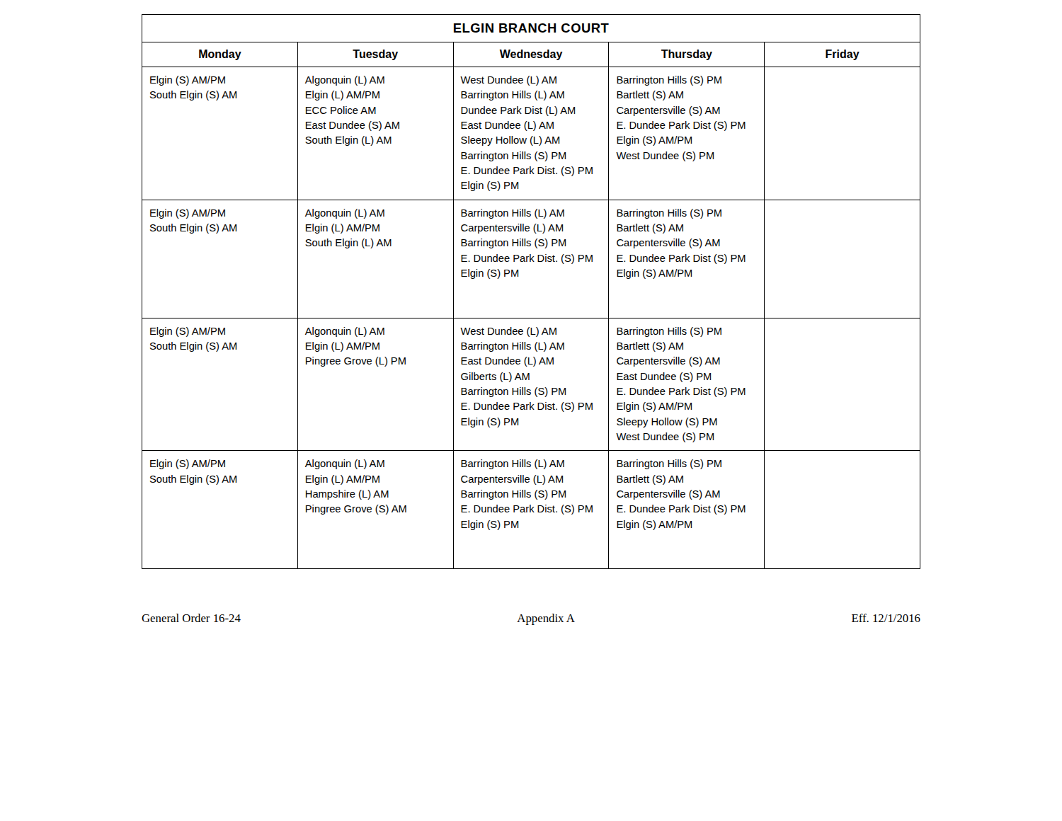| ELGIN BRANCH COURT |
| --- |
| Monday | Tuesday | Wednesday | Thursday | Friday |
| Elgin (S) AM/PM South Elgin (S) AM | Algonquin (L) AM Elgin (L) AM/PM ECC Police AM East Dundee (S) AM South Elgin (L) AM | West Dundee (L) AM Barrington Hills (L) AM Dundee Park Dist (L) AM East Dundee (L) AM Sleepy Hollow (L) AM Barrington Hills (S) PM E. Dundee Park Dist. (S) PM Elgin (S) PM | Barrington Hills (S) PM Bartlett (S) AM Carpentersville (S) AM E. Dundee Park Dist (S) PM Elgin (S) AM/PM West Dundee (S) PM | |
| Elgin (S) AM/PM South Elgin (S) AM | Algonquin (L) AM Elgin (L) AM/PM South Elgin (L) AM | Barrington Hills (L) AM Carpentersville (L) AM Barrington Hills (S) PM E. Dundee Park Dist. (S) PM Elgin (S) PM | Barrington Hills (S) PM Bartlett (S) AM Carpentersville (S) AM E. Dundee Park Dist (S) PM Elgin (S) AM/PM | |
| Elgin (S) AM/PM South Elgin (S) AM | Algonquin (L) AM Elgin (L) AM/PM Pingree Grove (L) PM | West Dundee (L) AM Barrington Hills (L) AM East Dundee (L) AM Gilberts (L) AM Barrington Hills (S) PM E. Dundee Park Dist. (S) PM Elgin (S) PM | Barrington Hills (S) PM Bartlett (S) AM Carpentersville (S) AM East Dundee (S) PM E. Dundee Park Dist (S) PM Elgin (S) AM/PM Sleepy Hollow (S) PM West Dundee (S) PM | |
| Elgin (S) AM/PM South Elgin (S) AM | Algonquin (L) AM Elgin (L) AM/PM Hampshire (L) AM Pingree Grove (S) AM | Barrington Hills (L) AM Carpentersville (L) AM Barrington Hills (S) PM E. Dundee Park Dist. (S) PM Elgin (S) PM | Barrington Hills (S) PM Bartlett (S) AM Carpentersville (S) AM E. Dundee Park Dist (S) PM Elgin (S) AM/PM | |
General Order 16-24
Appendix A
Eff. 12/1/2016